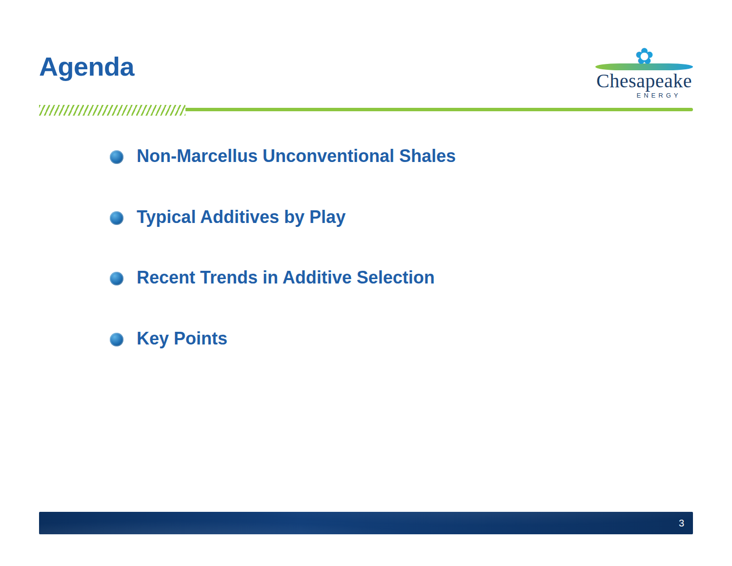Agenda
✿
Chesapeake
ENERGY
Non-Marcellus Unconventional Shales
Typical Additives by Play
Recent Trends in Additive Selection
Key Points
3